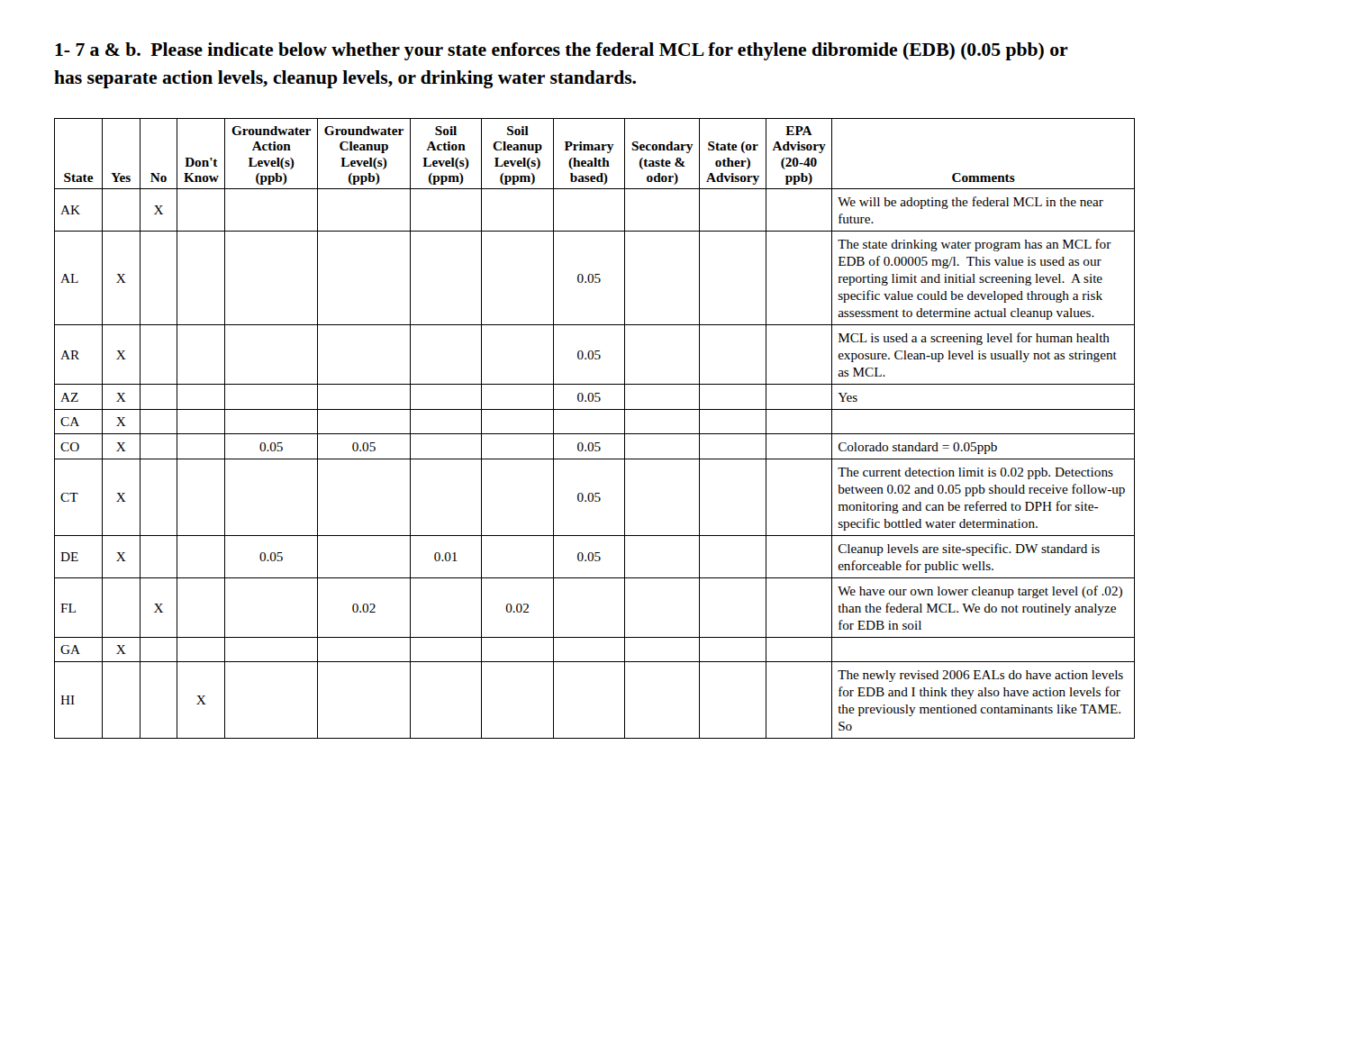1- 7 a & b. Please indicate below whether your state enforces the federal MCL for ethylene dibromide (EDB) (0.05 pbb) or has separate action levels, cleanup levels, or drinking water standards.
| State | Yes | No | Don't Know | Groundwater Action Level(s) (ppb) | Groundwater Cleanup Level(s) (ppb) | Soil Action Level(s) (ppm) | Soil Cleanup Level(s) (ppm) | Primary (health based) | Secondary (taste & odor) | State (or other) Advisory | EPA Advisory (20-40 ppb) | Comments |
| --- | --- | --- | --- | --- | --- | --- | --- | --- | --- | --- | --- | --- |
| AK | | X | | | | | | | | | | We will be adopting the federal MCL in the near future. |
| AL | X | | | | | | | 0.05 | | | | The state drinking water program has an MCL for EDB of 0.00005 mg/l. This value is used as our reporting limit and initial screening level. A site specific value could be developed through a risk assessment to determine actual cleanup values. |
| AR | X | | | | | | | 0.05 | | | | MCL is used a a screening level for human health exposure. Clean-up level is usually not as stringent as MCL. |
| AZ | X | | | | | | | 0.05 | | | | Yes |
| CA | X | | | | | | | | | | | |
| CO | X | | | 0.05 | 0.05 | | | 0.05 | | | | Colorado standard = 0.05ppb |
| CT | X | | | | | | | 0.05 | | | | The current detection limit is 0.02 ppb. Detections between 0.02 and 0.05 ppb should receive follow-up monitoring and can be referred to DPH for site-specific bottled water determination. |
| DE | X | | | 0.05 | | 0.01 | | 0.05 | | | | Cleanup levels are site-specific. DW standard is enforceable for public wells. |
| FL | | X | | | 0.02 | | 0.02 | | | | | We have our own lower cleanup target level (of .02) than the federal MCL. We do not routinely analyze for EDB in soil |
| GA | X | | | | | | | | | | | |
| HI | | | X | | | | | | | | | The newly revised 2006 EALs do have action levels for EDB and I think they also have action levels for the previously mentioned contaminants like TAME. So |